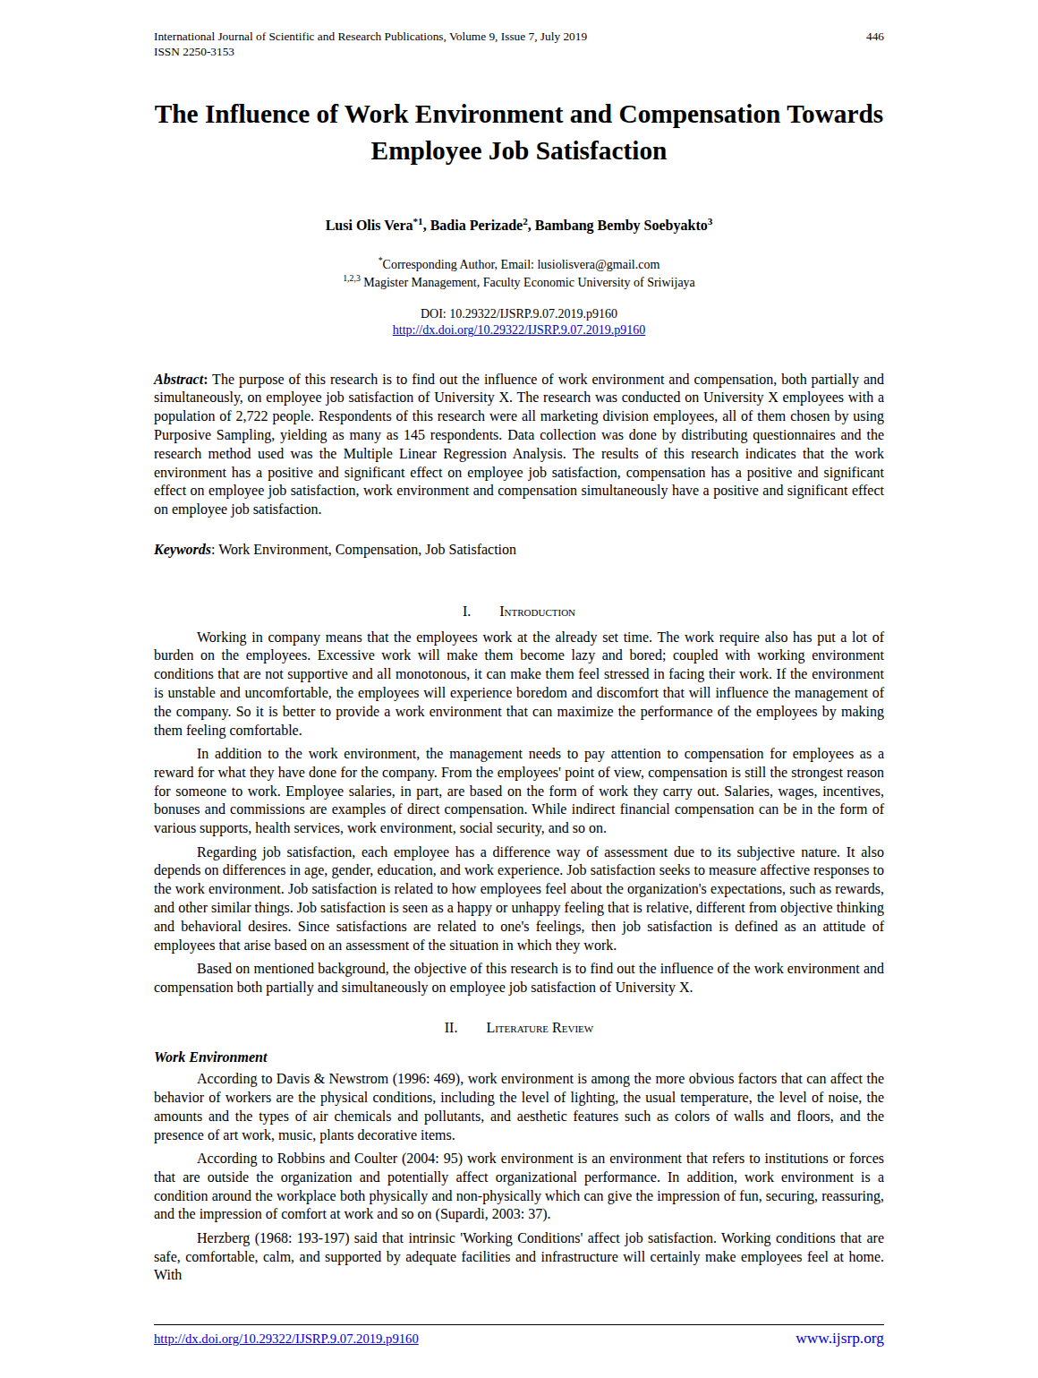International Journal of Scientific and Research Publications, Volume 9, Issue 7, July 2019
ISSN 2250-3153
446
The Influence of Work Environment and Compensation Towards Employee Job Satisfaction
Lusi Olis Vera*1, Badia Perizade2, Bambang Bemby Soebyakto3
*Corresponding Author, Email: lusiolisvera@gmail.com
1,2,3 Magister Management, Faculty Economic University of Sriwijaya
DOI: 10.29322/IJSRP.9.07.2019.p9160
http://dx.doi.org/10.29322/IJSRP.9.07.2019.p9160
Abstract: The purpose of this research is to find out the influence of work environment and compensation, both partially and simultaneously, on employee job satisfaction of University X. The research was conducted on University X employees with a population of 2,722 people. Respondents of this research were all marketing division employees, all of them chosen by using Purposive Sampling, yielding as many as 145 respondents. Data collection was done by distributing questionnaires and the research method used was the Multiple Linear Regression Analysis. The results of this research indicates that the work environment has a positive and significant effect on employee job satisfaction, compensation has a positive and significant effect on employee job satisfaction, work environment and compensation simultaneously have a positive and significant effect on employee job satisfaction.
Keywords: Work Environment, Compensation, Job Satisfaction
I. Introduction
Working in company means that the employees work at the already set time. The work require also has put a lot of burden on the employees. Excessive work will make them become lazy and bored; coupled with working environment conditions that are not supportive and all monotonous, it can make them feel stressed in facing their work. If the environment is unstable and uncomfortable, the employees will experience boredom and discomfort that will influence the management of the company. So it is better to provide a work environment that can maximize the performance of the employees by making them feeling comfortable.
In addition to the work environment, the management needs to pay attention to compensation for employees as a reward for what they have done for the company. From the employees' point of view, compensation is still the strongest reason for someone to work. Employee salaries, in part, are based on the form of work they carry out. Salaries, wages, incentives, bonuses and commissions are examples of direct compensation. While indirect financial compensation can be in the form of various supports, health services, work environment, social security, and so on.
Regarding job satisfaction, each employee has a difference way of assessment due to its subjective nature. It also depends on differences in age, gender, education, and work experience. Job satisfaction seeks to measure affective responses to the work environment. Job satisfaction is related to how employees feel about the organization's expectations, such as rewards, and other similar things. Job satisfaction is seen as a happy or unhappy feeling that is relative, different from objective thinking and behavioral desires. Since satisfactions are related to one's feelings, then job satisfaction is defined as an attitude of employees that arise based on an assessment of the situation in which they work.
Based on mentioned background, the objective of this research is to find out the influence of the work environment and compensation both partially and simultaneously on employee job satisfaction of University X.
II. Literature Review
Work Environment
According to Davis & Newstrom (1996: 469), work environment is among the more obvious factors that can affect the behavior of workers are the physical conditions, including the level of lighting, the usual temperature, the level of noise, the amounts and the types of air chemicals and pollutants, and aesthetic features such as colors of walls and floors, and the presence of art work, music, plants decorative items.
According to Robbins and Coulter (2004: 95) work environment is an environment that refers to institutions or forces that are outside the organization and potentially affect organizational performance. In addition, work environment is a condition around the workplace both physically and non-physically which can give the impression of fun, securing, reassuring, and the impression of comfort at work and so on (Supardi, 2003: 37).
Herzberg (1968: 193-197) said that intrinsic 'Working Conditions' affect job satisfaction. Working conditions that are safe, comfortable, calm, and supported by adequate facilities and infrastructure will certainly make employees feel at home. With
http://dx.doi.org/10.29322/IJSRP.9.07.2019.p9160 www.ijsrp.org